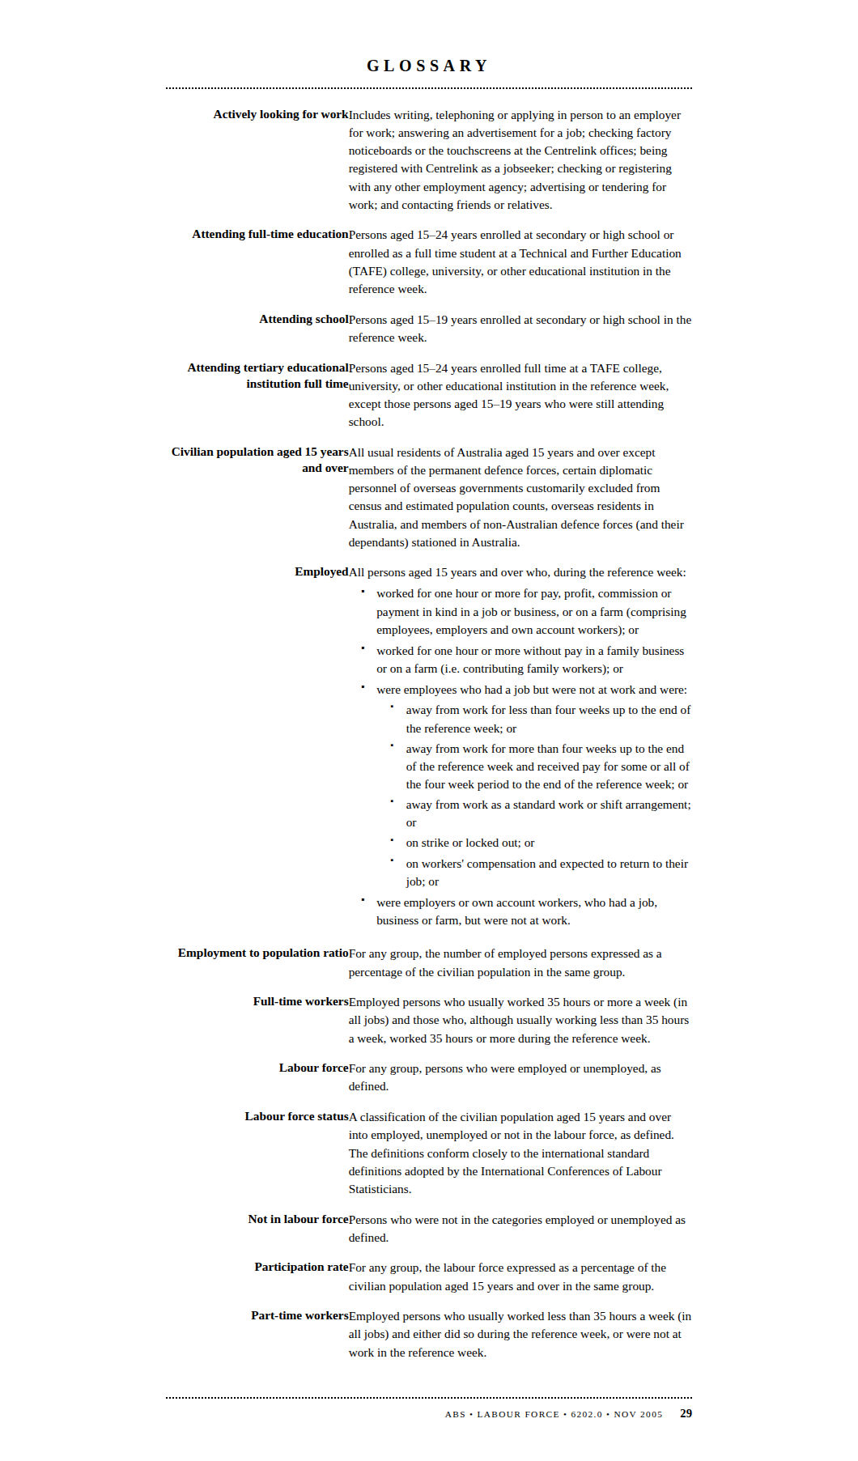GLOSSARY
| Actively looking for work | Includes writing, telephoning or applying in person to an employer for work; answering an advertisement for a job; checking factory noticeboards or the touchscreens at the Centrelink offices; being registered with Centrelink as a jobseeker; checking or registering with any other employment agency; advertising or tendering for work; and contacting friends or relatives. |
| Attending full-time education | Persons aged 15–24 years enrolled at secondary or high school or enrolled as a full time student at a Technical and Further Education (TAFE) college, university, or other educational institution in the reference week. |
| Attending school | Persons aged 15–19 years enrolled at secondary or high school in the reference week. |
| Attending tertiary educational institution full time | Persons aged 15–24 years enrolled full time at a TAFE college, university, or other educational institution in the reference week, except those persons aged 15–19 years who were still attending school. |
| Civilian population aged 15 years and over | All usual residents of Australia aged 15 years and over except members of the permanent defence forces, certain diplomatic personnel of overseas governments customarily excluded from census and estimated population counts, overseas residents in Australia, and members of non-Australian defence forces (and their dependants) stationed in Australia. |
| Employed | All persons aged 15 years and over who, during the reference week: worked for one hour or more for pay, profit, commission or payment in kind in a job or business, or on a farm (comprising employees, employers and own account workers); or worked for one hour or more without pay in a family business or on a farm (i.e. contributing family workers); or were employees who had a job but were not at work and were: away from work for less than four weeks up to the end of the reference week; or away from work for more than four weeks up to the end of the reference week and received pay for some or all of the four week period to the end of the reference week; or away from work as a standard work or shift arrangement; or on strike or locked out; or on workers' compensation and expected to return to their job; or were employers or own account workers, who had a job, business or farm, but were not at work. |
| Employment to population ratio | For any group, the number of employed persons expressed as a percentage of the civilian population in the same group. |
| Full-time workers | Employed persons who usually worked 35 hours or more a week (in all jobs) and those who, although usually working less than 35 hours a week, worked 35 hours or more during the reference week. |
| Labour force | For any group, persons who were employed or unemployed, as defined. |
| Labour force status | A classification of the civilian population aged 15 years and over into employed, unemployed or not in the labour force, as defined. The definitions conform closely to the international standard definitions adopted by the International Conferences of Labour Statisticians. |
| Not in labour force | Persons who were not in the categories employed or unemployed as defined. |
| Participation rate | For any group, the labour force expressed as a percentage of the civilian population aged 15 years and over in the same group. |
| Part-time workers | Employed persons who usually worked less than 35 hours a week (in all jobs) and either did so during the reference week, or were not at work in the reference week. |
ABS • LABOUR FORCE • 6202.0 • NOV 2005 29